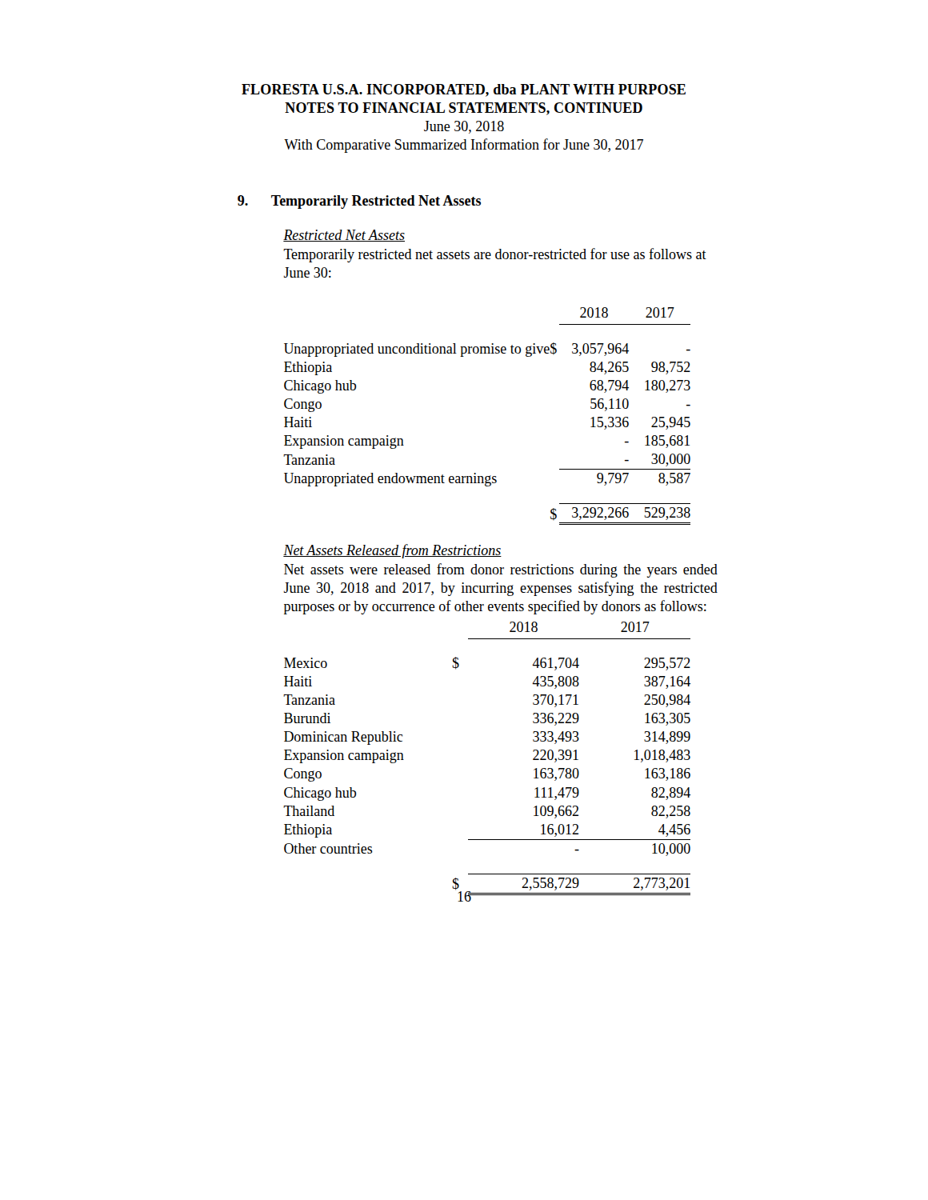FLORESTA U.S.A. INCORPORATED, dba PLANT WITH PURPOSE
NOTES TO FINANCIAL STATEMENTS, CONTINUED
June 30, 2018
With Comparative Summarized Information for June 30, 2017
9.
Temporarily Restricted Net Assets
Restricted Net Assets
Temporarily restricted net assets are donor-restricted for use as follows at June 30:
| | | 2018 | 2017 |
| Unappropriated unconditional promise to give | $ | 3,057,964 | - |
| Ethiopia | | 84,265 | 98,752 |
| Chicago hub | | 68,794 | 180,273 |
| Congo | | 56,110 | - |
| Haiti | | 15,336 | 25,945 |
| Expansion campaign | | - | 185,681 |
| Tanzania | | - | 30,000 |
| Unappropriated endowment earnings | | 9,797 | 8,587 |
| | $ | 3,292,266 | 529,238 |
Net Assets Released from Restrictions
Net assets were released from donor restrictions during the years ended June 30, 2018 and 2017, by incurring expenses satisfying the restricted purposes or by occurrence of other events specified by donors as follows:
| | | 2018 | 2017 |
| Mexico | $ | 461,704 | 295,572 |
| Haiti | | 435,808 | 387,164 |
| Tanzania | | 370,171 | 250,984 |
| Burundi | | 336,229 | 163,305 |
| Dominican Republic | | 333,493 | 314,899 |
| Expansion campaign | | 220,391 | 1,018,483 |
| Congo | | 163,780 | 163,186 |
| Chicago hub | | 111,479 | 82,894 |
| Thailand | | 109,662 | 82,258 |
| Ethiopia | | 16,012 | 4,456 |
| Other countries | | - | 10,000 |
| | $ | 2,558,729 | 2,773,201 |
16